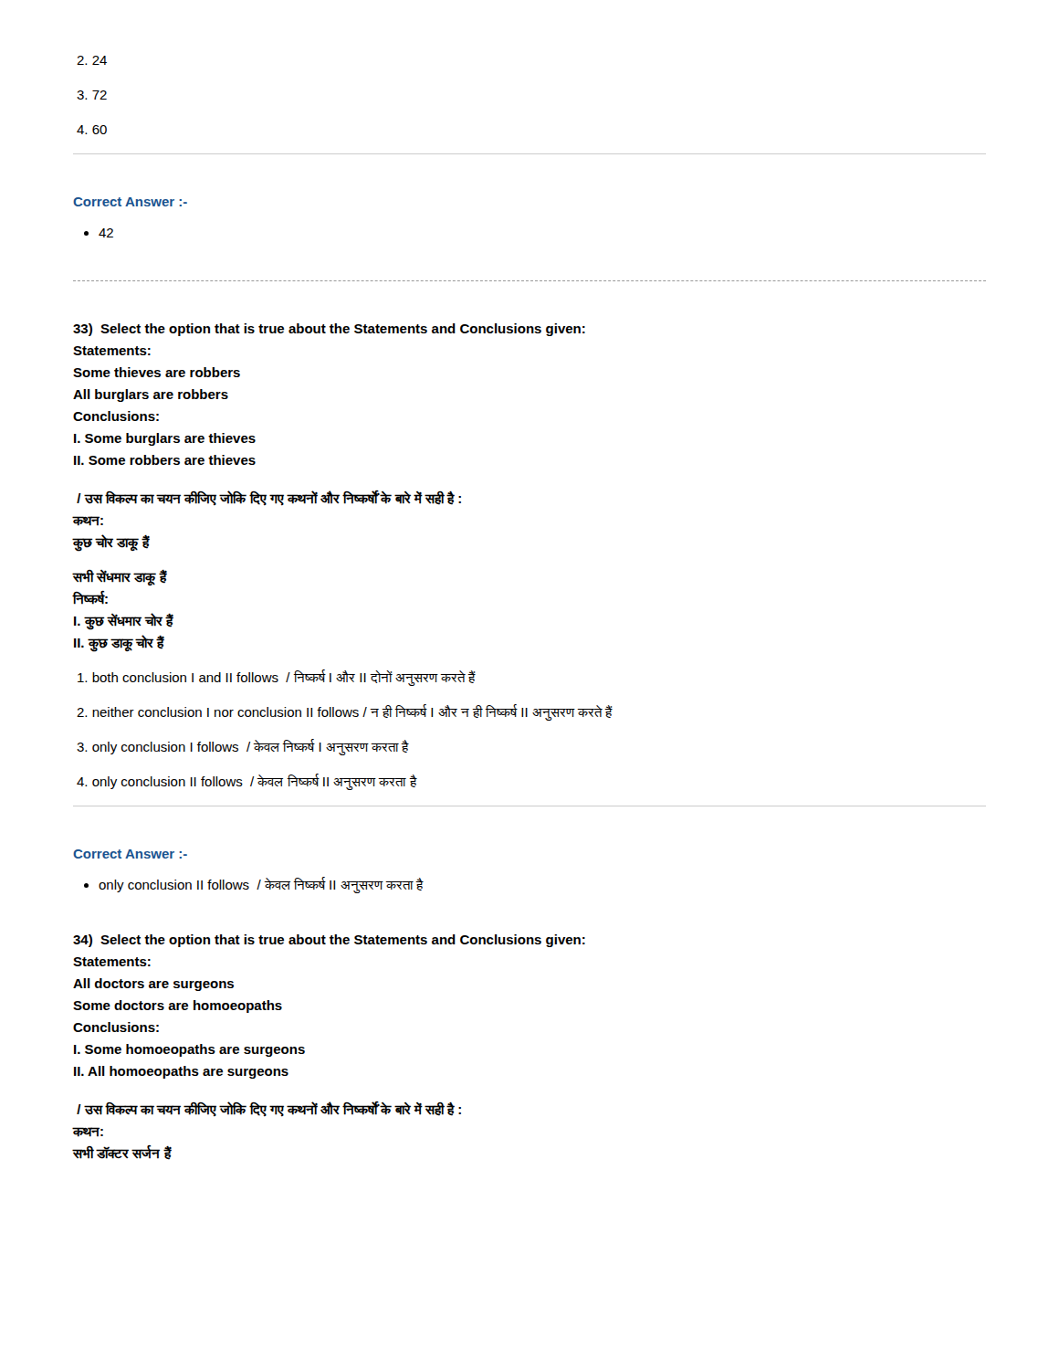2. 24
3. 72
4. 60
Correct Answer :-
42
33) Select the option that is true about the Statements and Conclusions given:
Statements:
Some thieves are robbers
All burglars are robbers
Conclusions:
I. Some burglars are thieves
II. Some robbers are thieves
/ उस विकल्प का चयन कीजिए जोकि दिए गए कथनों और निष्कर्षों के बारे में सही है :
कथन:
कुछ चोर डाकू हैं
सभी सेंधमार डाकू हैं
निष्कर्ष:
I. कुछ सेंधमार चोर हैं
II. कुछ डाकू चोर हैं
1. both conclusion I and II follows / निष्कर्ष I और II दोनों अनुसरण करते हैं
2. neither conclusion I nor conclusion II follows / न ही निष्कर्ष I और न ही निष्कर्ष II अनुसरण करते हैं
3. only conclusion I follows / केवल निष्कर्ष I अनुसरण करता है
4. only conclusion II follows / केवल निष्कर्ष II अनुसरण करता है
Correct Answer :-
only conclusion II follows / केवल निष्कर्ष II अनुसरण करता है
34) Select the option that is true about the Statements and Conclusions given:
Statements:
All doctors are surgeons
Some doctors are homoeopaths
Conclusions:
I. Some homoeopaths are surgeons
II. All homoeopaths are surgeons
/ उस विकल्प का चयन कीजिए जोकि दिए गए कथनों और निष्कर्षों के बारे में सही है :
कथन:
सभी डॉक्टर सर्जन हैं